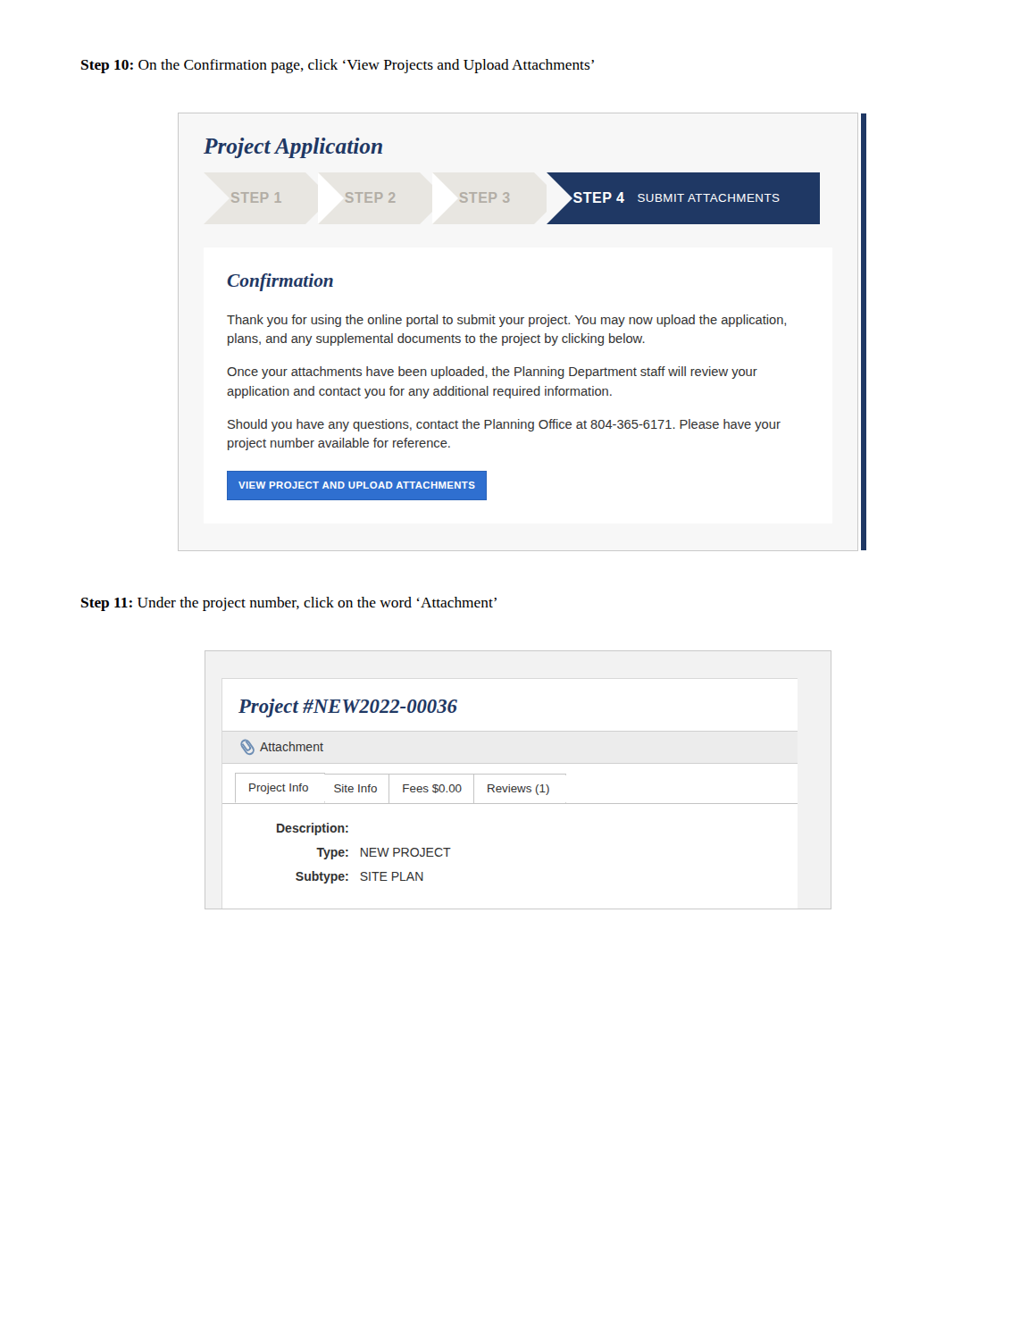Step 10: On the Confirmation page, click ‘View Projects and Upload Attachments’
Project Application
STEP 1
STEP 2
STEP 3
STEP 4 SUBMIT ATTACHMENTS
Confirmation
Thank you for using the online portal to submit your project. You may now upload the application, plans, and any supplemental documents to the project by clicking below.
Once your attachments have been uploaded, the Planning Department staff will review your application and contact you for any additional required information.
Should you have any questions, contact the Planning Office at 804-365-6171. Please have your project number available for reference.
VIEW PROJECT AND UPLOAD ATTACHMENTS
Step 11: Under the project number, click on the word ‘Attachment’
Project #NEW2022-00036
Attachment
Project Info
Site Info
Fees $0.00
Reviews (1)
| Description: | |
| Type: | NEW PROJECT |
| Subtype: | SITE PLAN |